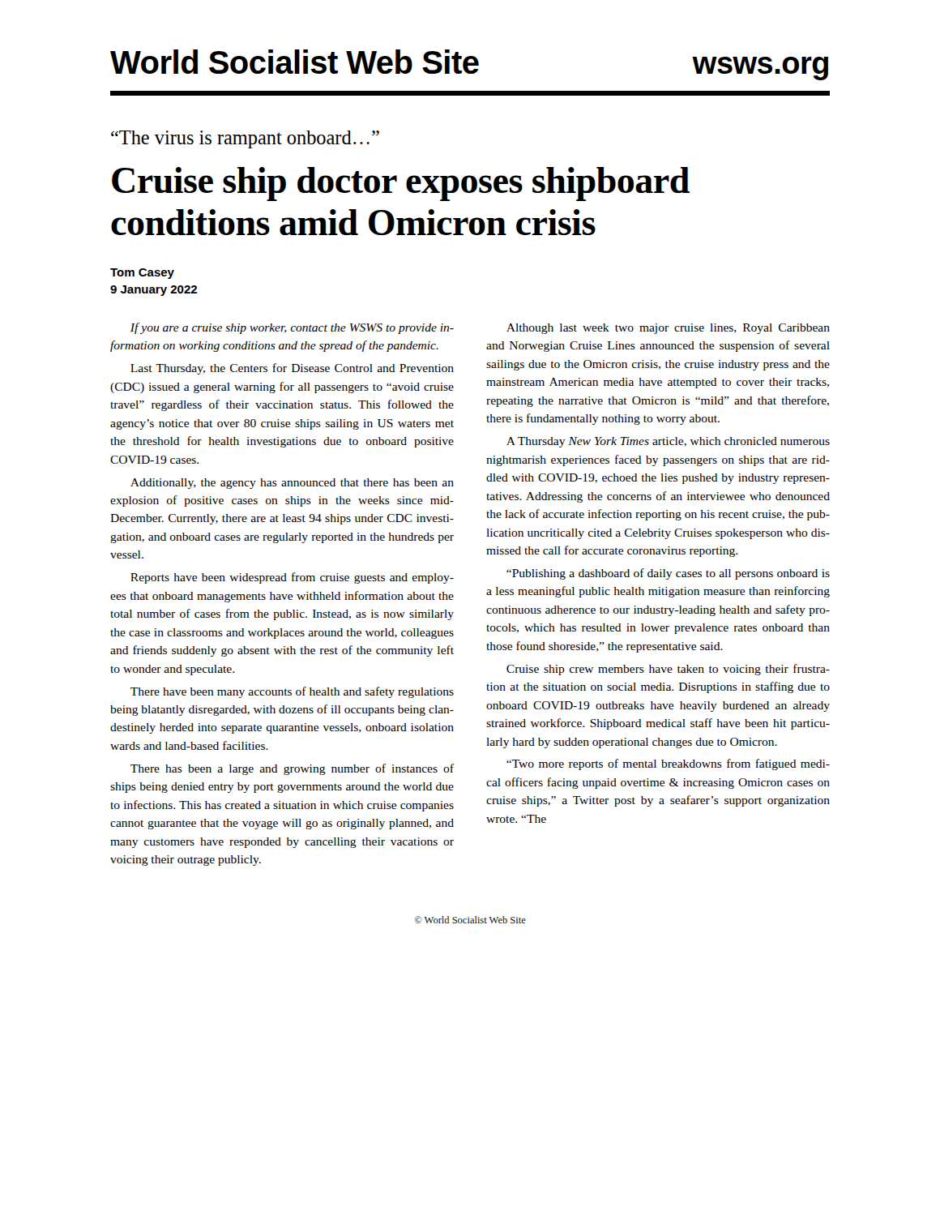World Socialist Web Site
wsws.org
“The virus is rampant onboard…”
Cruise ship doctor exposes shipboard conditions amid Omicron crisis
Tom Casey 9 January 2022
If you are a cruise ship worker, contact the WSWS to provide information on working conditions and the spread of the pandemic.
Last Thursday, the Centers for Disease Control and Prevention (CDC) issued a general warning for all passengers to “avoid cruise travel” regardless of their vaccination status. This followed the agency’s notice that over 80 cruise ships sailing in US waters met the threshold for health investigations due to onboard positive COVID-19 cases.
Additionally, the agency has announced that there has been an explosion of positive cases on ships in the weeks since mid-December. Currently, there are at least 94 ships under CDC investigation, and onboard cases are regularly reported in the hundreds per vessel.
Reports have been widespread from cruise guests and employees that onboard managements have withheld information about the total number of cases from the public. Instead, as is now similarly the case in classrooms and workplaces around the world, colleagues and friends suddenly go absent with the rest of the community left to wonder and speculate.
There have been many accounts of health and safety regulations being blatantly disregarded, with dozens of ill occupants being clandestinely herded into separate quarantine vessels, onboard isolation wards and land-based facilities.
There has been a large and growing number of instances of ships being denied entry by port governments around the world due to infections. This has created a situation in which cruise companies cannot guarantee that the voyage will go as originally planned, and many customers have responded by cancelling their vacations or voicing their outrage publicly.
Although last week two major cruise lines, Royal Caribbean and Norwegian Cruise Lines announced the suspension of several sailings due to the Omicron crisis, the cruise industry press and the mainstream American media have attempted to cover their tracks, repeating the narrative that Omicron is “mild” and that therefore, there is fundamentally nothing to worry about.
A Thursday New York Times article, which chronicled numerous nightmarish experiences faced by passengers on ships that are riddled with COVID-19, echoed the lies pushed by industry representatives. Addressing the concerns of an interviewee who denounced the lack of accurate infection reporting on his recent cruise, the publication uncritically cited a Celebrity Cruises spokesperson who dismissed the call for accurate coronavirus reporting.
“Publishing a dashboard of daily cases to all persons onboard is a less meaningful public health mitigation measure than reinforcing continuous adherence to our industry-leading health and safety protocols, which has resulted in lower prevalence rates onboard than those found shoreside,” the representative said.
Cruise ship crew members have taken to voicing their frustration at the situation on social media. Disruptions in staffing due to onboard COVID-19 outbreaks have heavily burdened an already strained workforce. Shipboard medical staff have been hit particularly hard by sudden operational changes due to Omicron.
“Two more reports of mental breakdowns from fatigued medical officers facing unpaid overtime & increasing Omicron cases on cruise ships,” a Twitter post by a seafarer’s support organization wrote. “The
© World Socialist Web Site